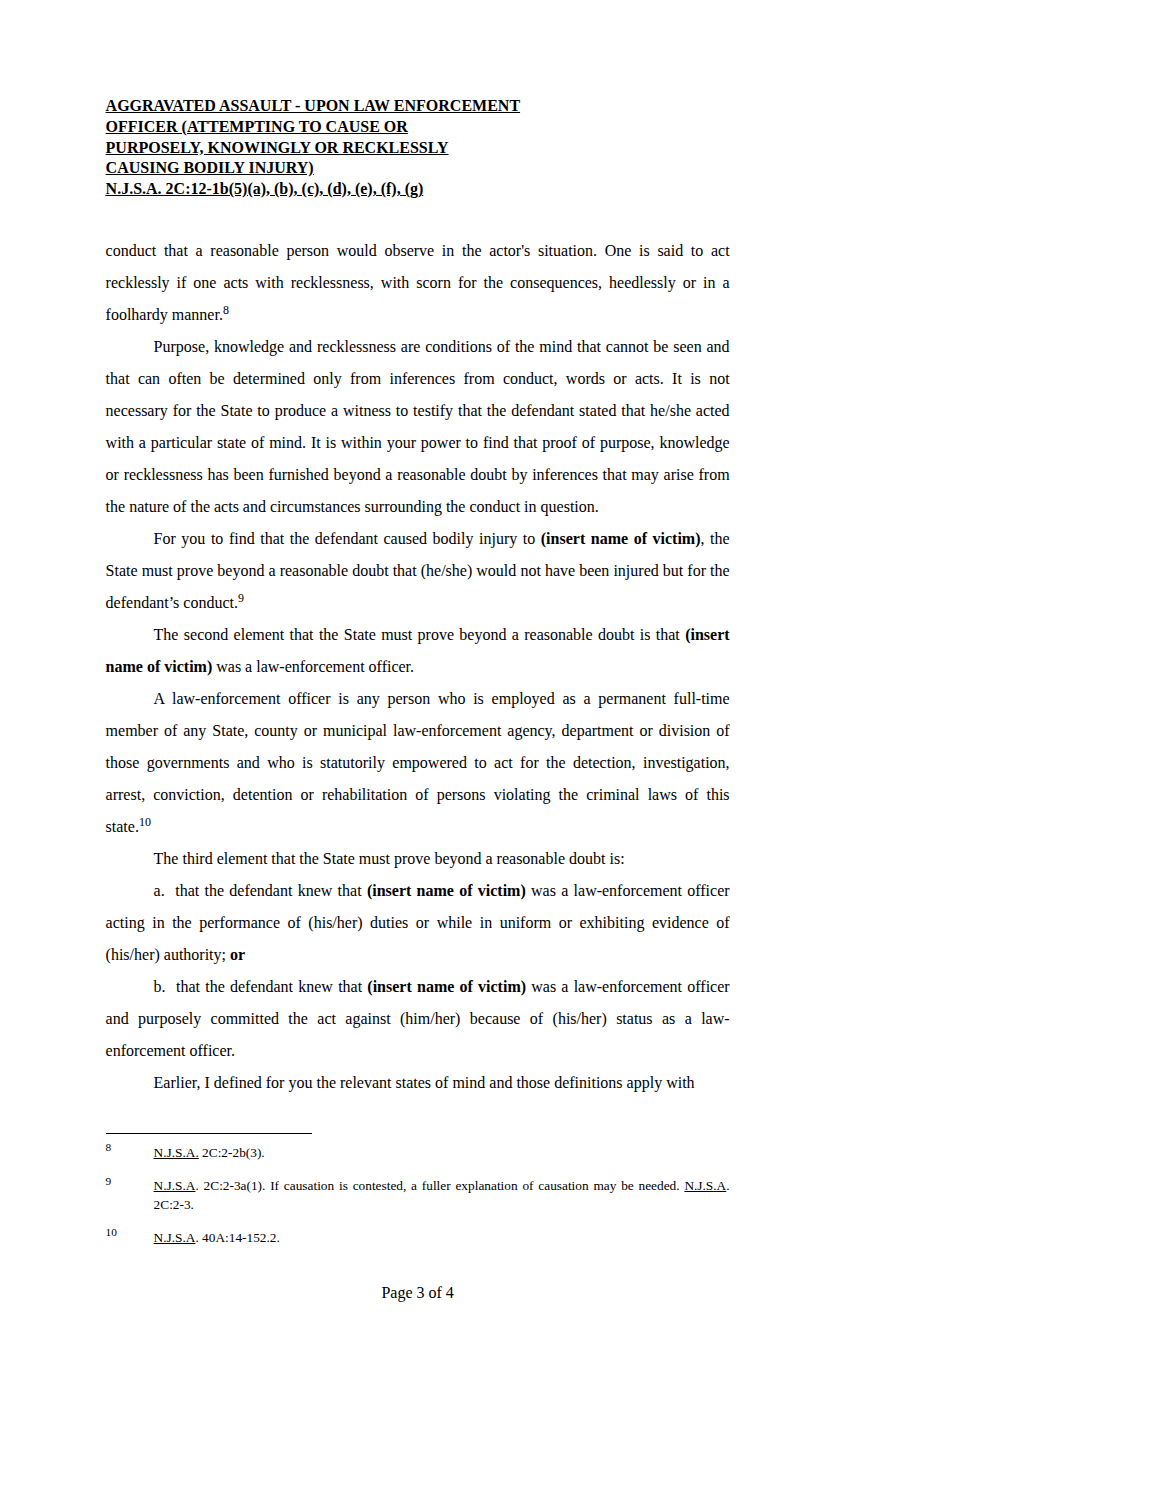AGGRAVATED ASSAULT - UPON LAW ENFORCEMENT
OFFICER (ATTEMPTING TO CAUSE OR
PURPOSELY, KNOWINGLY OR RECKLESSLY
CAUSING BODILY INJURY)
N.J.S.A. 2C:12-1b(5)(a), (b), (c), (d), (e), (f), (g)
conduct that a reasonable person would observe in the actor's situation. One is said to act recklessly if one acts with recklessness, with scorn for the consequences, heedlessly or in a foolhardy manner.8
Purpose, knowledge and recklessness are conditions of the mind that cannot be seen and that can often be determined only from inferences from conduct, words or acts. It is not necessary for the State to produce a witness to testify that the defendant stated that he/she acted with a particular state of mind. It is within your power to find that proof of purpose, knowledge or recklessness has been furnished beyond a reasonable doubt by inferences that may arise from the nature of the acts and circumstances surrounding the conduct in question.
For you to find that the defendant caused bodily injury to (insert name of victim), the State must prove beyond a reasonable doubt that (he/she) would not have been injured but for the defendant’s conduct.9
The second element that the State must prove beyond a reasonable doubt is that (insert name of victim) was a law-enforcement officer.
A law-enforcement officer is any person who is employed as a permanent full-time member of any State, county or municipal law-enforcement agency, department or division of those governments and who is statutorily empowered to act for the detection, investigation, arrest, conviction, detention or rehabilitation of persons violating the criminal laws of this state.10
The third element that the State must prove beyond a reasonable doubt is:
a. that the defendant knew that (insert name of victim) was a law-enforcement officer acting in the performance of (his/her) duties or while in uniform or exhibiting evidence of (his/her) authority; or
b. that the defendant knew that (insert name of victim) was a law-enforcement officer and purposely committed the act against (him/her) because of (his/her) status as a law-enforcement officer.
Earlier, I defined for you the relevant states of mind and those definitions apply with
8 N.J.S.A. 2C:2-2b(3).
9 N.J.S.A. 2C:2-3a(1). If causation is contested, a fuller explanation of causation may be needed. N.J.S.A. 2C:2-3.
10 N.J.S.A. 40A:14-152.2.
Page 3 of 4